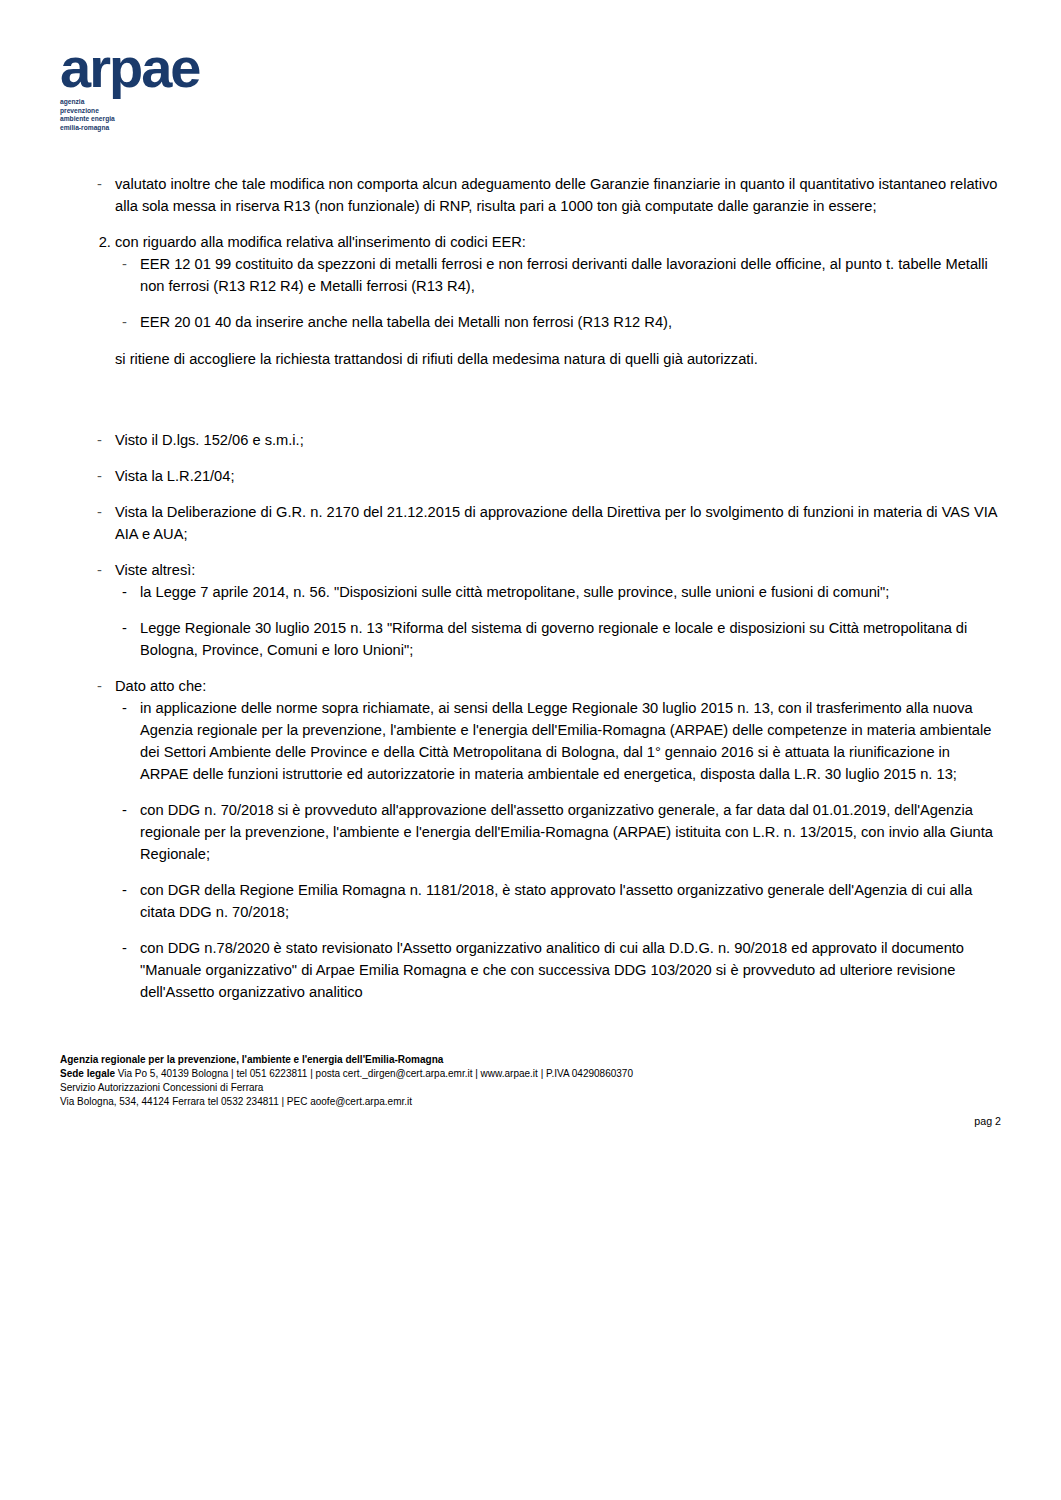arpae
agenzia
prevenzione
ambiente energia
emilia-romagna
valutato inoltre che tale modifica non comporta alcun adeguamento delle Garanzie finanziarie in quanto il quantitativo istantaneo relativo alla sola messa in riserva R13 (non funzionale) di RNP, risulta pari a 1000 ton già computate dalle garanzie in essere;
con riguardo alla modifica relativa all'inserimento di codici EER:
EER 12 01 99 costituito da spezzoni di metalli ferrosi e non ferrosi derivanti dalle lavorazioni delle officine, al punto t. tabelle Metalli non ferrosi (R13 R12 R4) e Metalli ferrosi (R13 R4),
EER 20 01 40 da inserire anche nella tabella dei Metalli non ferrosi (R13 R12 R4),
si ritiene di accogliere la richiesta trattandosi di rifiuti della medesima natura di quelli già autorizzati.
Visto il D.lgs. 152/06 e s.m.i.;
Vista la L.R.21/04;
Vista la Deliberazione di G.R. n. 2170 del 21.12.2015 di approvazione della Direttiva per lo svolgimento di funzioni in materia di VAS VIA AIA e AUA;
Viste altresì:
la Legge 7 aprile 2014, n. 56. "Disposizioni sulle città metropolitane, sulle province, sulle unioni e fusioni di comuni";
Legge Regionale 30 luglio 2015 n. 13 "Riforma del sistema di governo regionale e locale e disposizioni su Città metropolitana di Bologna, Province, Comuni e loro Unioni";
Dato atto che:
in applicazione delle norme sopra richiamate, ai sensi della Legge Regionale 30 luglio 2015 n. 13, con il trasferimento alla nuova Agenzia regionale per la prevenzione, l'ambiente e l'energia dell'Emilia-Romagna (ARPAE) delle competenze in materia ambientale dei Settori Ambiente delle Province e della Città Metropolitana di Bologna, dal 1° gennaio 2016 si è attuata la riunificazione in ARPAE delle funzioni istruttorie ed autorizzatorie in materia ambientale ed energetica, disposta dalla L.R. 30 luglio 2015 n. 13;
con DDG n. 70/2018 si è provveduto all'approvazione dell'assetto organizzativo generale, a far data dal 01.01.2019, dell'Agenzia regionale per la prevenzione, l'ambiente e l'energia dell'Emilia-Romagna (ARPAE) istituita con L.R. n. 13/2015, con invio alla Giunta Regionale;
con DGR della Regione Emilia Romagna n. 1181/2018, è stato approvato l'assetto organizzativo generale dell'Agenzia di cui alla citata DDG n. 70/2018;
con DDG n.78/2020 è stato revisionato l'Assetto organizzativo analitico di cui alla D.D.G. n. 90/2018 ed approvato il documento "Manuale organizzativo" di Arpae Emilia Romagna e che con successiva DDG 103/2020 si è provveduto ad ulteriore revisione dell'Assetto organizzativo analitico
Agenzia regionale per la prevenzione, l'ambiente e l'energia dell'Emilia-Romagna
Sede legale Via Po 5, 40139 Bologna | tel 051 6223811 | posta cert._dirgen@cert.arpa.emr.it | www.arpae.it | P.IVA 04290860370
Servizio Autorizzazioni Concessioni di Ferrara
Via Bologna, 534, 44124 Ferrara tel 0532 234811 | PEC aoofe@cert.arpa.emr.it
pag 2